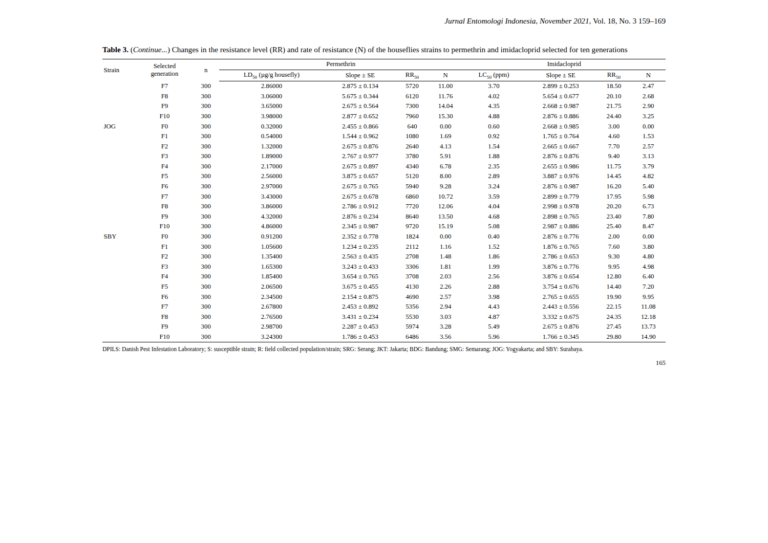Jurnal Entomologi Indonesia, November 2021, Vol. 18, No. 3 159–169
Table 3. ( Continue... ) Changes in the resistance level (RR) and rate of resistance (N) of the houseflies strains to permethrin and imidacloprid selected for ten generations
| Strain | Selected generation | n | Permethrin | Imidacloprid |
| --- | --- | --- | --- | --- |
| LD 50 (µg/g housefly) | Slope ± SE | RR 50 | N | LC 50 (ppm) | Slope ± SE | RR 50 | N |
| | F7 | 300 | 2.86000 | 2.875 ± 0.134 | 5720 | 11.00 | 3.70 | 2.899 ± 0.253 | 18.50 | 2.47 |
| | F8 | 300 | 3.06000 | 5.675 ± 0.344 | 6120 | 11.76 | 4.02 | 5.654 ± 0.677 | 20.10 | 2.68 |
| | F9 | 300 | 3.65000 | 2.675 ± 0.564 | 7300 | 14.04 | 4.35 | 2.668 ± 0.987 | 21.75 | 2.90 |
| | F10 | 300 | 3.98000 | 2.877 ± 0.652 | 7960 | 15.30 | 4.88 | 2.876 ± 0.886 | 24.40 | 3.25 |
| JOG | F0 | 300 | 0.32000 | 2.455 ± 0.866 | 640 | 0.00 | 0.60 | 2.668 ± 0.985 | 3.00 | 0.00 |
| | F1 | 300 | 0.54000 | 1.544 ± 0.962 | 1080 | 1.69 | 0.92 | 1.765 ± 0.764 | 4.60 | 1.53 |
| | F2 | 300 | 1.32000 | 2.675 ± 0.876 | 2640 | 4.13 | 1.54 | 2.665 ± 0.667 | 7.70 | 2.57 |
| | F3 | 300 | 1.89000 | 2.767 ± 0.977 | 3780 | 5.91 | 1.88 | 2.876 ± 0.876 | 9.40 | 3.13 |
| | F4 | 300 | 2.17000 | 2.675 ± 0.897 | 4340 | 6.78 | 2.35 | 2.655 ± 0.986 | 11.75 | 3.79 |
| | F5 | 300 | 2.56000 | 3.875 ± 0.657 | 5120 | 8.00 | 2.89 | 3.887 ± 0.976 | 14.45 | 4.82 |
| | F6 | 300 | 2.97000 | 2.675 ± 0.765 | 5940 | 9.28 | 3.24 | 2.876 ± 0.987 | 16.20 | 5.40 |
| | F7 | 300 | 3.43000 | 2.675 ± 0.678 | 6860 | 10.72 | 3.59 | 2.899 ± 0.779 | 17.95 | 5.98 |
| | F8 | 300 | 3.86000 | 2.786 ± 0.912 | 7720 | 12.06 | 4.04 | 2.998 ± 0.978 | 20.20 | 6.73 |
| | F9 | 300 | 4.32000 | 2.876 ± 0.234 | 8640 | 13.50 | 4.68 | 2.898 ± 0.765 | 23.40 | 7.80 |
| | F10 | 300 | 4.86000 | 2.345 ± 0.987 | 9720 | 15.19 | 5.08 | 2.987 ± 0.886 | 25.40 | 8.47 |
| SBY | F0 | 300 | 0.91200 | 2.352 ± 0.778 | 1824 | 0.00 | 0.40 | 2.876 ± 0.776 | 2.00 | 0.00 |
| | F1 | 300 | 1.05600 | 1.234 ± 0.235 | 2112 | 1.16 | 1.52 | 1.876 ± 0.765 | 7.60 | 3.80 |
| | F2 | 300 | 1.35400 | 2.563 ± 0.435 | 2708 | 1.48 | 1.86 | 2.786 ± 0.653 | 9.30 | 4.80 |
| | F3 | 300 | 1.65300 | 3.243 ± 0.433 | 3306 | 1.81 | 1.99 | 3.876 ± 0.776 | 9.95 | 4.98 |
| | F4 | 300 | 1.85400 | 3.654 ± 0.765 | 3708 | 2.03 | 2.56 | 3.876 ± 0.654 | 12.80 | 6.40 |
| | F5 | 300 | 2.06500 | 3.675 ± 0.455 | 4130 | 2.26 | 2.88 | 3.754 ± 0.676 | 14.40 | 7.20 |
| | F6 | 300 | 2.34500 | 2.154 ± 0.875 | 4690 | 2.57 | 3.98 | 2.765 ± 0.655 | 19.90 | 9.95 |
| | F7 | 300 | 2.67800 | 2.453 ± 0.892 | 5356 | 2.94 | 4.43 | 2.443 ± 0.556 | 22.15 | 11.08 |
| | F8 | 300 | 2.76500 | 3.431 ± 0.234 | 5530 | 3.03 | 4.87 | 3.332 ± 0.675 | 24.35 | 12.18 |
| | F9 | 300 | 2.98700 | 2.287 ± 0.453 | 5974 | 3.28 | 5.49 | 2.675 ± 0.876 | 27.45 | 13.73 |
| | F10 | 300 | 3.24300 | 1.786 ± 0.453 | 6486 | 3.56 | 5.96 | 1.766 ± 0.345 | 29.80 | 14.90 |
DPILS: Danish Pest Infestation Laboratory; S: susceptible strain; R: field collected population/strain; SRG: Serang; JKT: Jakarta; BDG: Bandung; SMG: Semarang; JOG: Yogyakarta; and SBY: Surabaya.
165